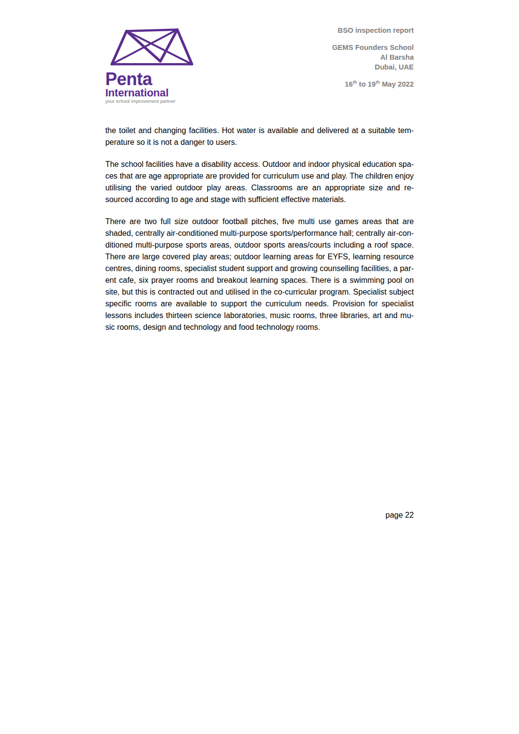Penta
International
your school improvement partner
BSO inspection report
GEMS Founders School
Al Barsha
Dubai, UAE
16th to 19th May 2022
the toilet and changing facilities. Hot water is available and delivered at a suitable temperature so it is not a danger to users.
The school facilities have a disability access. Outdoor and indoor physical education spaces that are age appropriate are provided for curriculum use and play. The children enjoy utilising the varied outdoor play areas. Classrooms are an appropriate size and resourced according to age and stage with sufficient effective materials.
There are two full size outdoor football pitches, five multi use games areas that are shaded, centrally air-conditioned multi-purpose sports/performance hall; centrally air-conditioned multi-purpose sports areas, outdoor sports areas/courts including a roof space. There are large covered play areas; outdoor learning areas for EYFS, learning resource centres, dining rooms, specialist student support and growing counselling facilities, a parent cafe, six prayer rooms and breakout learning spaces. There is a swimming pool on site, but this is contracted out and utilised in the co-curricular program. Specialist subject specific rooms are available to support the curriculum needs. Provision for specialist lessons includes thirteen science laboratories, music rooms, three libraries, art and music rooms, design and technology and food technology rooms.
page 22